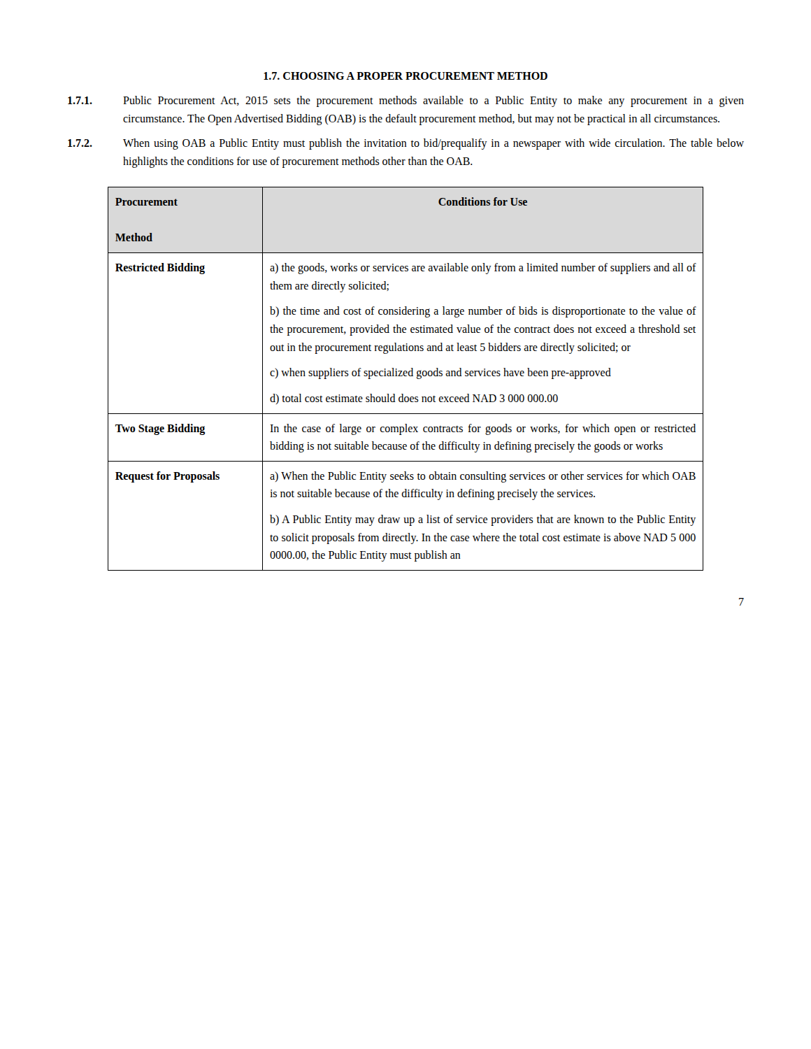1.7. CHOOSING A PROPER PROCUREMENT METHOD
1.7.1.
Public Procurement Act, 2015 sets the procurement methods available to a Public Entity to make any procurement in a given circumstance. The Open Advertised Bidding (OAB) is the default procurement method, but may not be practical in all circumstances.
1.7.2.
When using OAB a Public Entity must publish the invitation to bid/prequalify in a newspaper with wide circulation. The table below highlights the conditions for use of procurement methods other than the OAB.
| Procurement Method | Conditions for Use |
| --- | --- |
| Restricted Bidding | a) the goods, works or services are available only from a limited number of suppliers and all of them are directly solicited; b) the time and cost of considering a large number of bids is disproportionate to the value of the procurement, provided the estimated value of the contract does not exceed a threshold set out in the procurement regulations and at least 5 bidders are directly solicited; or c) when suppliers of specialized goods and services have been pre-approved d) total cost estimate should does not exceed NAD 3 000 000.00 |
| Two Stage Bidding | In the case of large or complex contracts for goods or works, for which open or restricted bidding is not suitable because of the difficulty in defining precisely the goods or works |
| Request for Proposals | a) When the Public Entity seeks to obtain consulting services or other services for which OAB is not suitable because of the difficulty in defining precisely the services. b) A Public Entity may draw up a list of service providers that are known to the Public Entity to solicit proposals from directly. In the case where the total cost estimate is above NAD 5 000 0000.00, the Public Entity must publish an |
7